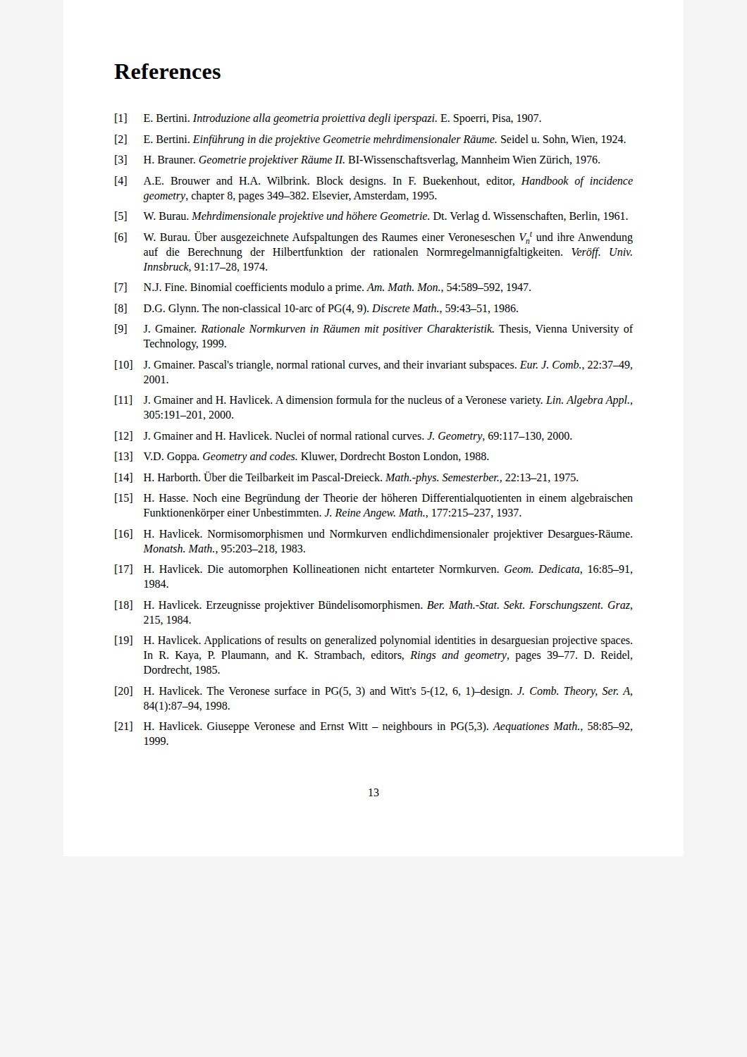References
[1] E. Bertini. Introduzione alla geometria proiettiva degli iperspazi. E. Spoerri, Pisa, 1907.
[2] E. Bertini. Einführung in die projektive Geometrie mehrdimensionaler Räume. Seidel u. Sohn, Wien, 1924.
[3] H. Brauner. Geometrie projektiver Räume II. BI-Wissenschaftsverlag, Mannheim Wien Zürich, 1976.
[4] A.E. Brouwer and H.A. Wilbrink. Block designs. In F. Buekenhout, editor, Handbook of incidence geometry, chapter 8, pages 349–382. Elsevier, Amsterdam, 1995.
[5] W. Burau. Mehrdimensionale projektive und höhere Geometrie. Dt. Verlag d. Wissenschaften, Berlin, 1961.
[6] W. Burau. Über ausgezeichnete Aufspaltungen des Raumes einer Veroneseschen Vnt und ihre Anwendung auf die Berechnung der Hilbertfunktion der rationalen Normregelmannigfaltigkeiten. Veröff. Univ. Innsbruck, 91:17–28, 1974.
[7] N.J. Fine. Binomial coefficients modulo a prime. Am. Math. Mon., 54:589–592, 1947.
[8] D.G. Glynn. The non-classical 10-arc of PG(4, 9). Discrete Math., 59:43–51, 1986.
[9] J. Gmainer. Rationale Normkurven in Räumen mit positiver Charakteristik. Thesis, Vienna University of Technology, 1999.
[10] J. Gmainer. Pascal's triangle, normal rational curves, and their invariant subspaces. Eur. J. Comb., 22:37–49, 2001.
[11] J. Gmainer and H. Havlicek. A dimension formula for the nucleus of a Veronese variety. Lin. Algebra Appl., 305:191–201, 2000.
[12] J. Gmainer and H. Havlicek. Nuclei of normal rational curves. J. Geometry, 69:117–130, 2000.
[13] V.D. Goppa. Geometry and codes. Kluwer, Dordrecht Boston London, 1988.
[14] H. Harborth. Über die Teilbarkeit im Pascal-Dreieck. Math.-phys. Semesterber., 22:13–21, 1975.
[15] H. Hasse. Noch eine Begründung der Theorie der höheren Differentialquotienten in einem algebraischen Funktionenkörper einer Unbestimmten. J. Reine Angew. Math., 177:215–237, 1937.
[16] H. Havlicek. Normisomorphismen und Normkurven endlichdimensionaler projektiver Desargues-Räume. Monatsh. Math., 95:203–218, 1983.
[17] H. Havlicek. Die automorphen Kollineationen nicht entarteter Normkurven. Geom. Dedicata, 16:85–91, 1984.
[18] H. Havlicek. Erzeugnisse projektiver Bündelisomorphismen. Ber. Math.-Stat. Sekt. Forschungszent. Graz, 215, 1984.
[19] H. Havlicek. Applications of results on generalized polynomial identities in desarguesian projective spaces. In R. Kaya, P. Plaumann, and K. Strambach, editors, Rings and geometry, pages 39–77. D. Reidel, Dordrecht, 1985.
[20] H. Havlicek. The Veronese surface in PG(5, 3) and Witt's 5-(12, 6, 1)–design. J. Comb. Theory, Ser. A, 84(1):87–94, 1998.
[21] H. Havlicek. Giuseppe Veronese and Ernst Witt – neighbours in PG(5,3). Aequationes Math., 58:85–92, 1999.
13